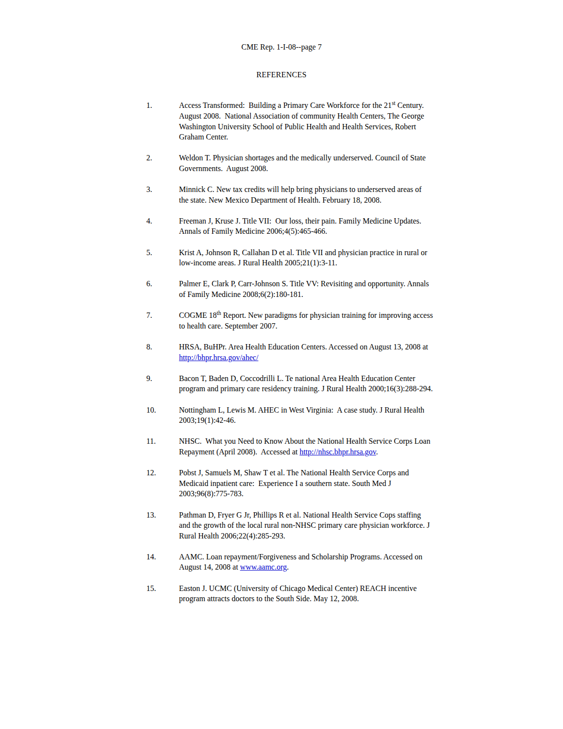CME Rep. 1-I-08--page 7
REFERENCES
1. Access Transformed: Building a Primary Care Workforce for the 21st Century. August 2008. National Association of community Health Centers, The George Washington University School of Public Health and Health Services, Robert Graham Center.
2. Weldon T. Physician shortages and the medically underserved. Council of State Governments. August 2008.
3. Minnick C. New tax credits will help bring physicians to underserved areas of the state. New Mexico Department of Health. February 18, 2008.
4. Freeman J, Kruse J. Title VII: Our loss, their pain. Family Medicine Updates. Annals of Family Medicine 2006;4(5):465-466.
5. Krist A, Johnson R, Callahan D et al. Title VII and physician practice in rural or low-income areas. J Rural Health 2005;21(1):3-11.
6. Palmer E, Clark P, Carr-Johnson S. Title VV: Revisiting and opportunity. Annals of Family Medicine 2008;6(2):180-181.
7. COGME 18th Report. New paradigms for physician training for improving access to health care. September 2007.
8. HRSA, BuHPr. Area Health Education Centers. Accessed on August 13, 2008 at http://bhpr.hrsa.gov/ahec/
9. Bacon T, Baden D, Coccodrilli L. Te national Area Health Education Center program and primary care residency training. J Rural Health 2000;16(3):288-294.
10. Nottingham L, Lewis M. AHEC in West Virginia: A case study. J Rural Health 2003;19(1):42-46.
11. NHSC. What you Need to Know About the National Health Service Corps Loan Repayment (April 2008). Accessed at http://nhsc.bhpr.hrsa.gov.
12. Pobst J, Samuels M, Shaw T et al. The National Health Service Corps and Medicaid inpatient care: Experience I a southern state. South Med J 2003;96(8):775-783.
13. Pathman D, Fryer G Jr, Phillips R et al. National Health Service Cops staffing and the growth of the local rural non-NHSC primary care physician workforce. J Rural Health 2006;22(4):285-293.
14. AAMC. Loan repayment/Forgiveness and Scholarship Programs. Accessed on August 14, 2008 at www.aamc.org.
15. Easton J. UCMC (University of Chicago Medical Center) REACH incentive program attracts doctors to the South Side. May 12, 2008.